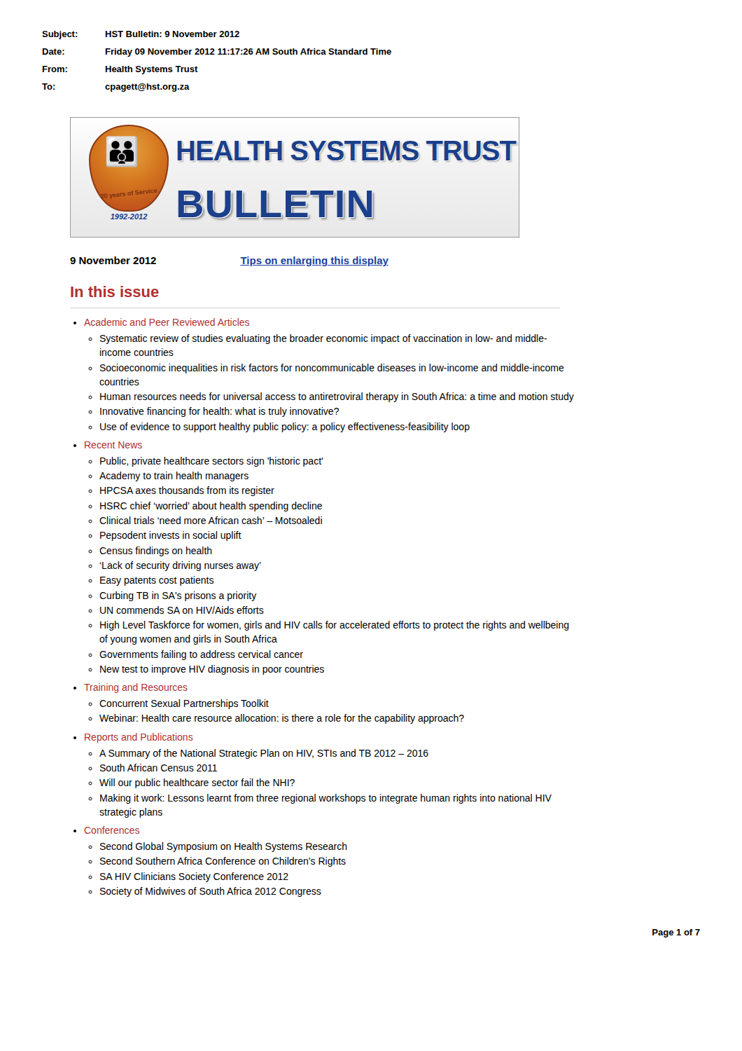| Subject: | HST Bulletin: 9 November 2012 |
| Date: | Friday 09 November 2012 11:17:26 AM South Africa Standard Time |
| From: | Health Systems Trust |
| To: | cpagett@hst.org.za |
👪
20 years of Service
1992-2012
HEALTH SYSTEMS TRUST
BULLETIN
9 November 2012
Tips on enlarging this display
In this issue
Academic and Peer Reviewed Articles
Systematic review of studies evaluating the broader economic impact of vaccination in low- and middle-income countries
Socioeconomic inequalities in risk factors for noncommunicable diseases in low-income and middle-income countries
Human resources needs for universal access to antiretroviral therapy in South Africa: a time and motion study
Innovative financing for health: what is truly innovative?
Use of evidence to support healthy public policy: a policy effectiveness-feasibility loop
Recent News
Public, private healthcare sectors sign 'historic pact'
Academy to train health managers
HPCSA axes thousands from its register
HSRC chief ‘worried’ about health spending decline
Clinical trials ‘need more African cash’ – Motsoaledi
Pepsodent invests in social uplift
Census findings on health
‘Lack of security driving nurses away’
Easy patents cost patients
Curbing TB in SA's prisons a priority
UN commends SA on HIV/Aids efforts
High Level Taskforce for women, girls and HIV calls for accelerated efforts to protect the rights and wellbeing of young women and girls in South Africa
Governments failing to address cervical cancer
New test to improve HIV diagnosis in poor countries
Training and Resources
Concurrent Sexual Partnerships Toolkit
Webinar: Health care resource allocation: is there a role for the capability approach?
Reports and Publications
A Summary of the National Strategic Plan on HIV, STIs and TB 2012 – 2016
South African Census 2011
Will our public healthcare sector fail the NHI?
Making it work: Lessons learnt from three regional workshops to integrate human rights into national HIV strategic plans
Conferences
Second Global Symposium on Health Systems Research
Second Southern Africa Conference on Children's Rights
SA HIV Clinicians Society Conference 2012
Society of Midwives of South Africa 2012 Congress
Page 1 of 7